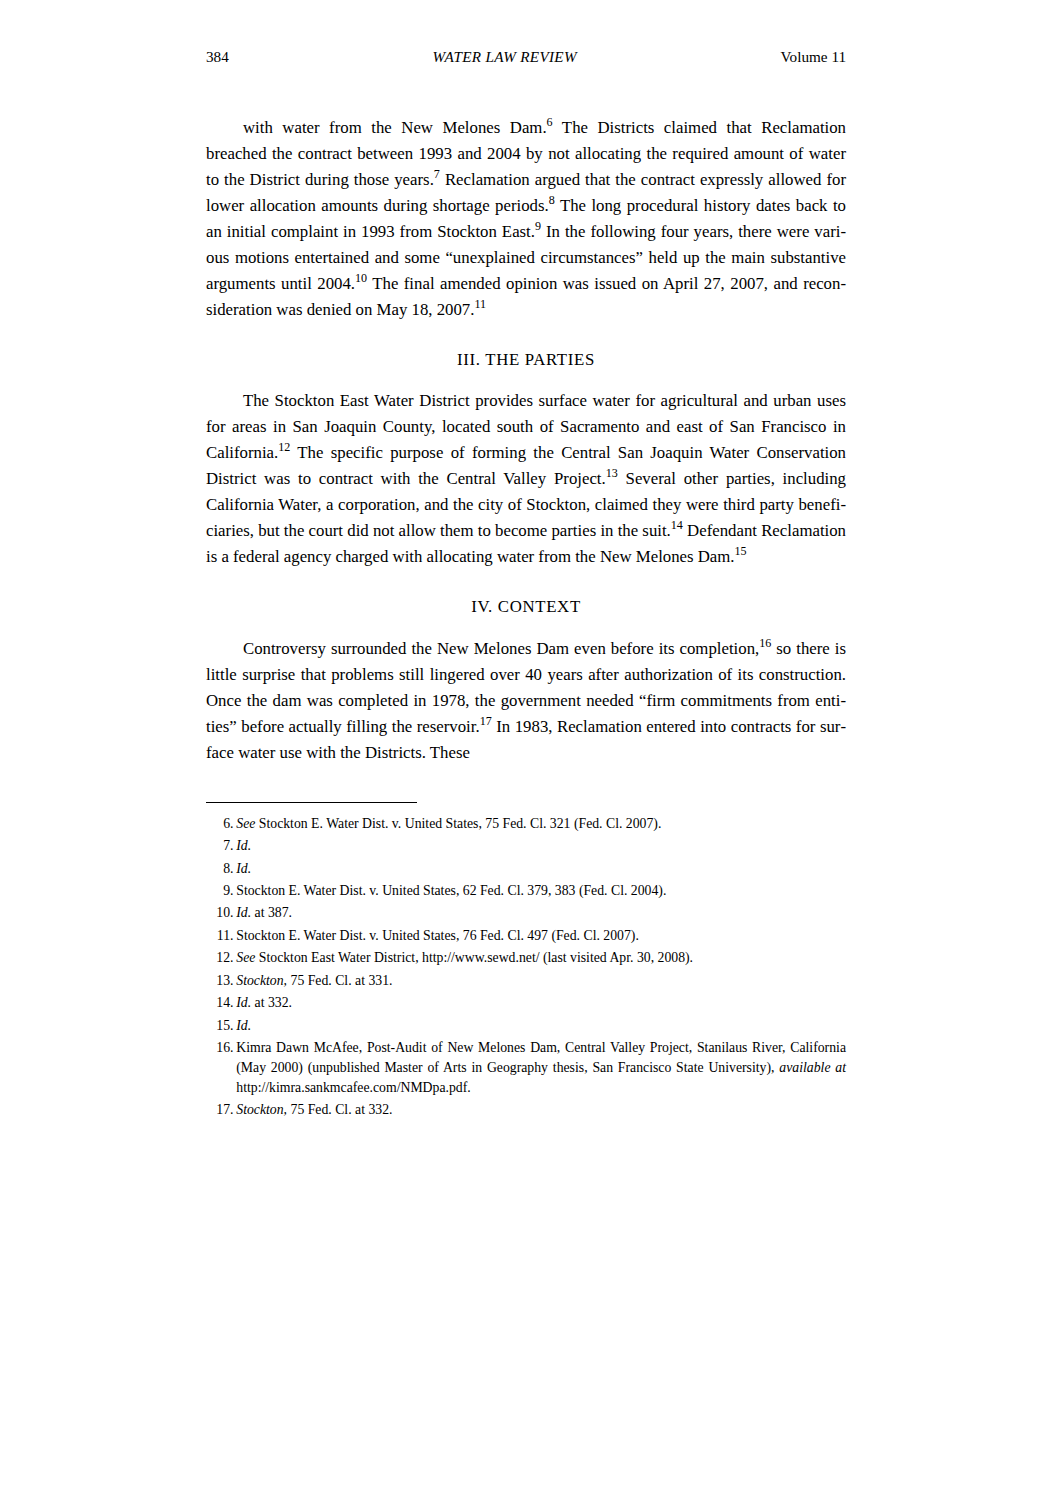384 WATER LAW REVIEW Volume 11
with water from the New Melones Dam.6 The Districts claimed that Reclamation breached the contract between 1993 and 2004 by not allocating the required amount of water to the District during those years.7 Reclamation argued that the contract expressly allowed for lower allocation amounts during shortage periods.8 The long procedural history dates back to an initial complaint in 1993 from Stockton East.9 In the following four years, there were various motions entertained and some “unexplained circumstances” held up the main substantive arguments until 2004.10 The final amended opinion was issued on April 27, 2007, and reconsideration was denied on May 18, 2007.11
III. THE PARTIES
The Stockton East Water District provides surface water for agricultural and urban uses for areas in San Joaquin County, located south of Sacramento and east of San Francisco in California.12 The specific purpose of forming the Central San Joaquin Water Conservation District was to contract with the Central Valley Project.13 Several other parties, including California Water, a corporation, and the city of Stockton, claimed they were third party beneficiaries, but the court did not allow them to become parties in the suit.14 Defendant Reclamation is a federal agency charged with allocating water from the New Melones Dam.15
IV. CONTEXT
Controversy surrounded the New Melones Dam even before its completion,16 so there is little surprise that problems still lingered over 40 years after authorization of its construction. Once the dam was completed in 1978, the government needed “firm commitments from entities” before actually filling the reservoir.17 In 1983, Reclamation entered into contracts for surface water use with the Districts. These
6. See Stockton E. Water Dist. v. United States, 75 Fed. Cl. 321 (Fed. Cl. 2007).
7. Id.
8. Id.
9. Stockton E. Water Dist. v. United States, 62 Fed. Cl. 379, 383 (Fed. Cl. 2004).
10. Id. at 387.
11. Stockton E. Water Dist. v. United States, 76 Fed. Cl. 497 (Fed. Cl. 2007).
12. See Stockton East Water District, http://www.sewd.net/ (last visited Apr. 30, 2008).
13. Stockton, 75 Fed. Cl. at 331.
14. Id. at 332.
15. Id.
16. Kimra Dawn McAfee, Post-Audit of New Melones Dam, Central Valley Project, Stanilaus River, California (May 2000) (unpublished Master of Arts in Geography thesis, San Francisco State University), available at http://kimra.sankmcafee.com/NMDpa.pdf.
17. Stockton, 75 Fed. Cl. at 332.